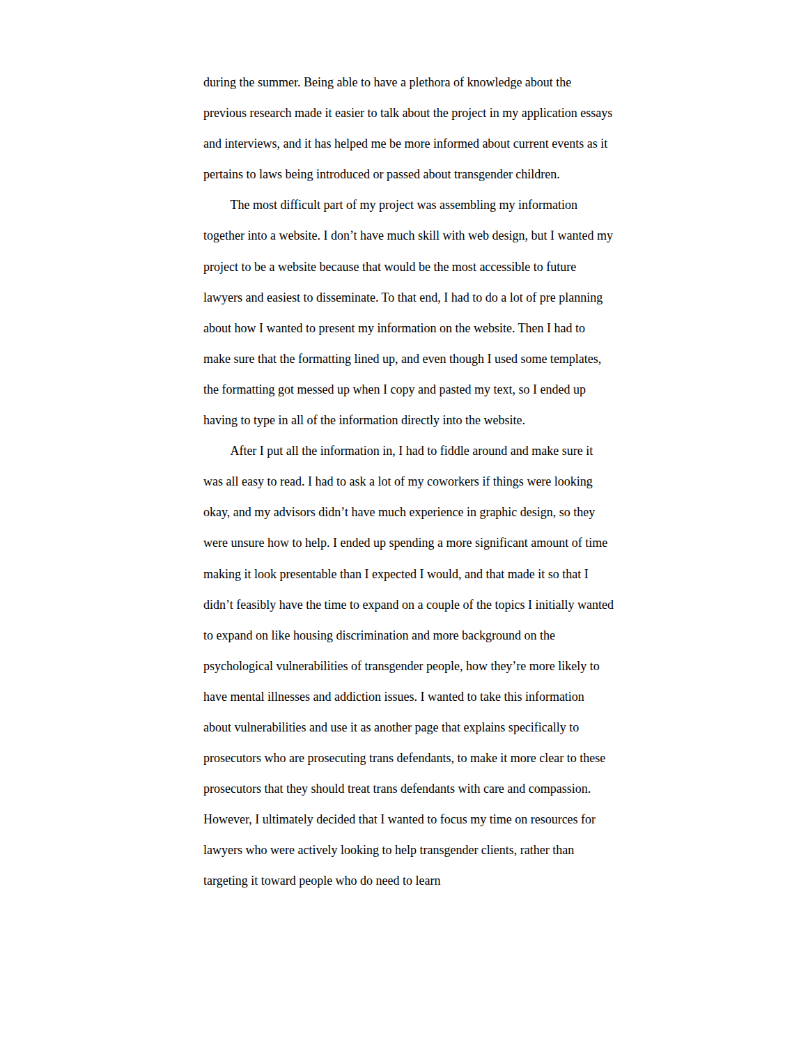during the summer. Being able to have a plethora of knowledge about the previous research made it easier to talk about the project in my application essays and interviews, and it has helped me be more informed about current events as it pertains to laws being introduced or passed about transgender children.
The most difficult part of my project was assembling my information together into a website. I don’t have much skill with web design, but I wanted my project to be a website because that would be the most accessible to future lawyers and easiest to disseminate. To that end, I had to do a lot of pre planning about how I wanted to present my information on the website. Then I had to make sure that the formatting lined up, and even though I used some templates, the formatting got messed up when I copy and pasted my text, so I ended up having to type in all of the information directly into the website.
After I put all the information in, I had to fiddle around and make sure it was all easy to read. I had to ask a lot of my coworkers if things were looking okay, and my advisors didn’t have much experience in graphic design, so they were unsure how to help. I ended up spending a more significant amount of time making it look presentable than I expected I would, and that made it so that I didn’t feasibly have the time to expand on a couple of the topics I initially wanted to expand on like housing discrimination and more background on the psychological vulnerabilities of transgender people, how they’re more likely to have mental illnesses and addiction issues. I wanted to take this information about vulnerabilities and use it as another page that explains specifically to prosecutors who are prosecuting trans defendants, to make it more clear to these prosecutors that they should treat trans defendants with care and compassion. However, I ultimately decided that I wanted to focus my time on resources for lawyers who were actively looking to help transgender clients, rather than targeting it toward people who do need to learn